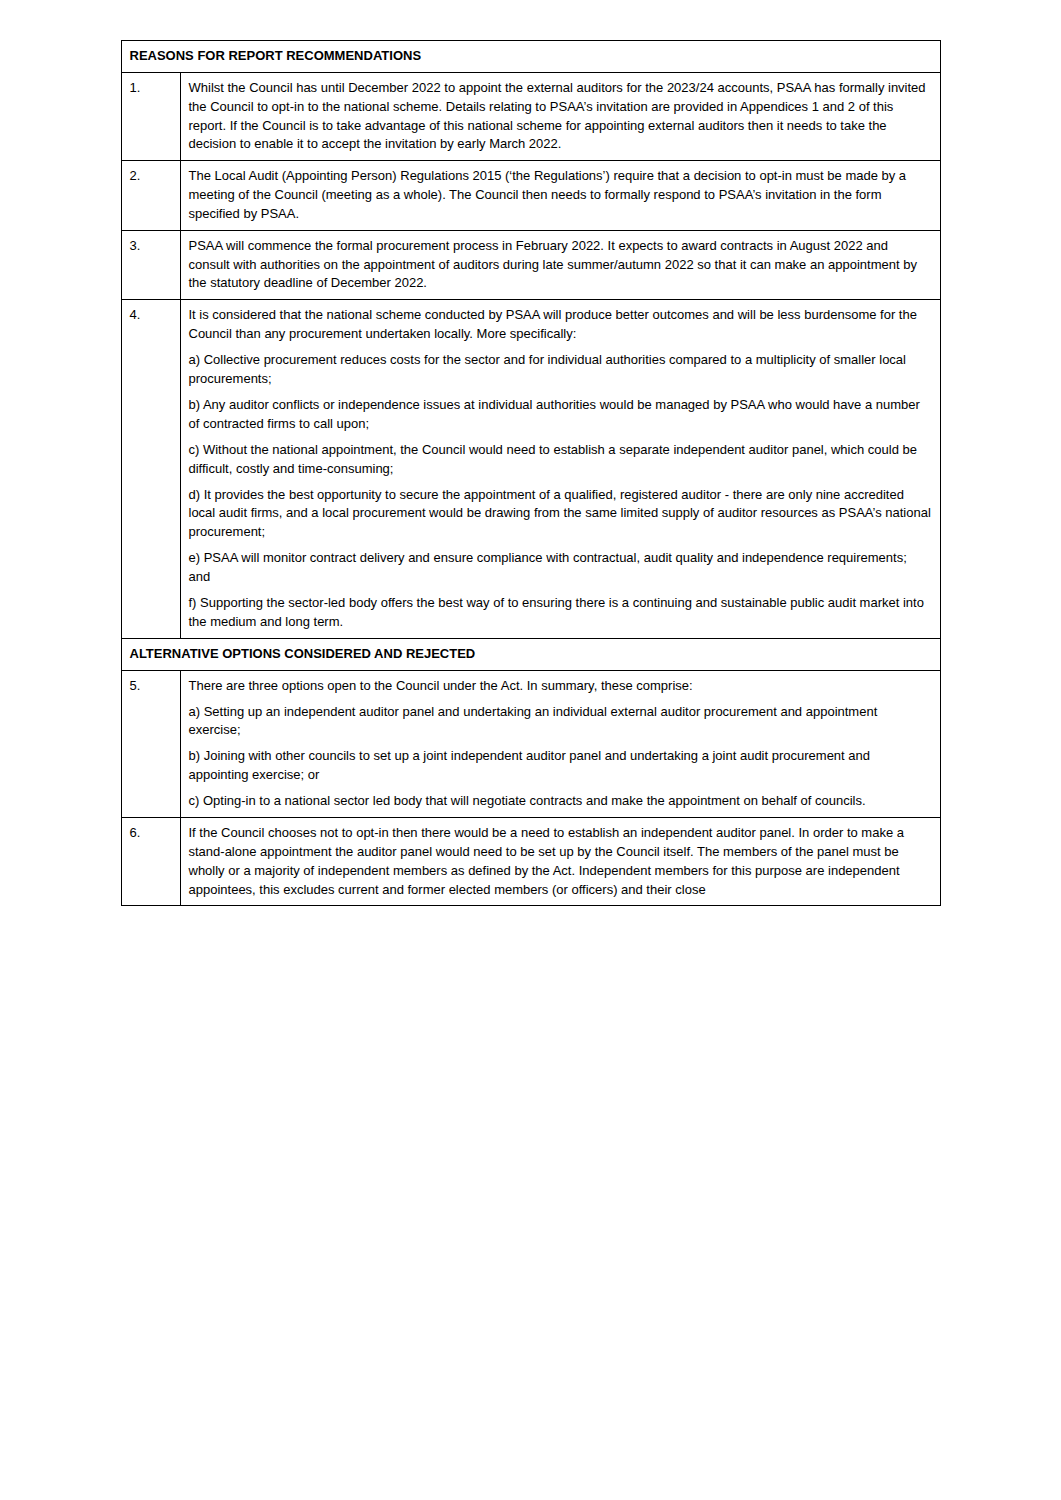| REASONS FOR REPORT RECOMMENDATIONS |
| --- |
| 1. | Whilst the Council has until December 2022 to appoint the external auditors for the 2023/24 accounts, PSAA has formally invited the Council to opt-in to the national scheme. Details relating to PSAA’s invitation are provided in Appendices 1 and 2 of this report. If the Council is to take advantage of this national scheme for appointing external auditors then it needs to take the decision to enable it to accept the invitation by early March 2022. |
| 2. | The Local Audit (Appointing Person) Regulations 2015 (‘the Regulations’) require that a decision to opt-in must be made by a meeting of the Council (meeting as a whole). The Council then needs to formally respond to PSAA’s invitation in the form specified by PSAA. |
| 3. | PSAA will commence the formal procurement process in February 2022. It expects to award contracts in August 2022 and consult with authorities on the appointment of auditors during late summer/autumn 2022 so that it can make an appointment by the statutory deadline of December 2022. |
| 4. | It is considered that the national scheme conducted by PSAA will produce better outcomes and will be less burdensome for the Council than any procurement undertaken locally. More specifically: a) Collective procurement reduces costs for the sector and for individual authorities compared to a multiplicity of smaller local procurements; b) Any auditor conflicts or independence issues at individual authorities would be managed by PSAA who would have a number of contracted firms to call upon; c) Without the national appointment, the Council would need to establish a separate independent auditor panel, which could be difficult, costly and time-consuming; d) It provides the best opportunity to secure the appointment of a qualified, registered auditor - there are only nine accredited local audit firms, and a local procurement would be drawing from the same limited supply of auditor resources as PSAA’s national procurement; e) PSAA will monitor contract delivery and ensure compliance with contractual, audit quality and independence requirements; and f) Supporting the sector-led body offers the best way of to ensuring there is a continuing and sustainable public audit market into the medium and long term. |
| ALTERNATIVE OPTIONS CONSIDERED AND REJECTED |
| 5. | There are three options open to the Council under the Act. In summary, these comprise: a) Setting up an independent auditor panel and undertaking an individual external auditor procurement and appointment exercise; b) Joining with other councils to set up a joint independent auditor panel and undertaking a joint audit procurement and appointing exercise; or c) Opting-in to a national sector led body that will negotiate contracts and make the appointment on behalf of councils. |
| 6. | If the Council chooses not to opt-in then there would be a need to establish an independent auditor panel. In order to make a stand-alone appointment the auditor panel would need to be set up by the Council itself. The members of the panel must be wholly or a majority of independent members as defined by the Act. Independent members for this purpose are independent appointees, this excludes current and former elected members (or officers) and their close |